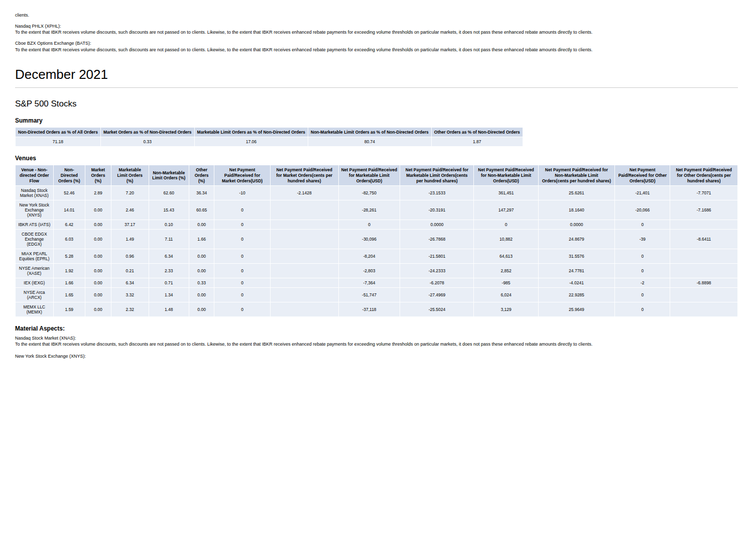clients.
Nasdaq PHLX (XPHL):
To the extent that IBKR receives volume discounts, such discounts are not passed on to clients. Likewise, to the extent that IBKR receives enhanced rebate payments for exceeding volume thresholds on particular markets, it does not pass these enhanced rebate amounts directly to clients.
Cboe BZX Options Exchange (BATS):
To the extent that IBKR receives volume discounts, such discounts are not passed on to clients. Likewise, to the extent that IBKR receives enhanced rebate payments for exceeding volume thresholds on particular markets, it does not pass these enhanced rebate amounts directly to clients.
December 2021
S&P 500 Stocks
Summary
| Non-Directed Orders as % of All Orders | Market Orders as % of Non-Directed Orders | Marketable Limit Orders as % of Non-Directed Orders | Non-Marketable Limit Orders as % of Non-Directed Orders | Other Orders as % of Non-Directed Orders |
| --- | --- | --- | --- | --- |
| 71.18 | 0.33 | 17.06 | 80.74 | 1.87 |
Venues
| Venue - Non-directed Order Flow | Non-Directed Orders (%) | Market Orders (%) | Marketable Limit Orders (%) | Non-Marketable Limit Orders (%) | Other Orders (%) | Net Payment Paid/Received for Market Orders(USD) | Net Payment Paid/Received for Market Orders(cents per hundred shares) | Net Payment Paid/Received for Marketable Limit Orders(USD) | Net Payment Paid/Received for Marketable Limit Orders(cents per hundred shares) | Net Payment Paid/Received for Non-Marketable Limit Orders(USD) | Net Payment Paid/Received for Non-Marketable Limit Orders(cents per hundred shares) | Net Payment Paid/Received for Other Orders(USD) | Net Payment Paid/Received for Other Orders(cents per hundred shares) |
| --- | --- | --- | --- | --- | --- | --- | --- | --- | --- | --- | --- | --- | --- |
| Nasdaq Stock Market (XNAS) | 52.46 | 2.89 | 7.20 | 62.60 | 36.34 | -10 | -2.1428 | -82,750 | -23.1533 | 361,451 | 25.6261 | -21,401 | -7.7071 |
| New York Stock Exchange (XNYS) | 14.01 | 0.00 | 2.46 | 15.43 | 60.65 | 0 | | -28,261 | -20.3191 | 147,297 | 18.1640 | -20,066 | -7.1686 |
| IBKR ATS (IATS) | 6.42 | 0.00 | 37.17 | 0.10 | 0.00 | 0 | | 0 | 0.0000 | 0 | 0.0000 | 0 | |
| CBOE EDGX Exchange (EDGX) | 6.03 | 0.00 | 1.49 | 7.11 | 1.66 | 0 | | -30,096 | -26.7868 | 10,882 | 24.8679 | -39 | -8.6411 |
| MIAX PEARL Equities (EPRL) | 5.28 | 0.00 | 0.96 | 6.34 | 0.00 | 0 | | -8,204 | -21.5801 | 64,613 | 31.5576 | 0 | |
| NYSE American (XASE) | 1.92 | 0.00 | 0.21 | 2.33 | 0.00 | 0 | | -2,803 | -24.2333 | 2,852 | 24.7781 | 0 | |
| IEX (IEXG) | 1.66 | 0.00 | 6.34 | 0.71 | 0.33 | 0 | | -7,364 | -6.2078 | -985 | -4.0241 | -2 | -6.8898 |
| NYSE Arca (ARCX) | 1.65 | 0.00 | 3.32 | 1.34 | 0.00 | 0 | | -51,747 | -27.4969 | 6,024 | 22.9285 | 0 | |
| MEMX LLC (MEMX) | 1.59 | 0.00 | 2.32 | 1.48 | 0.00 | 0 | | -37,118 | -25.5024 | 3,129 | 25.9649 | 0 | |
Material Aspects:
Nasdaq Stock Market (XNAS):
To the extent that IBKR receives volume discounts, such discounts are not passed on to clients. Likewise, to the extent that IBKR receives enhanced rebate payments for exceeding volume thresholds on particular markets, it does not pass these enhanced rebate amounts directly to clients.
New York Stock Exchange (XNYS):